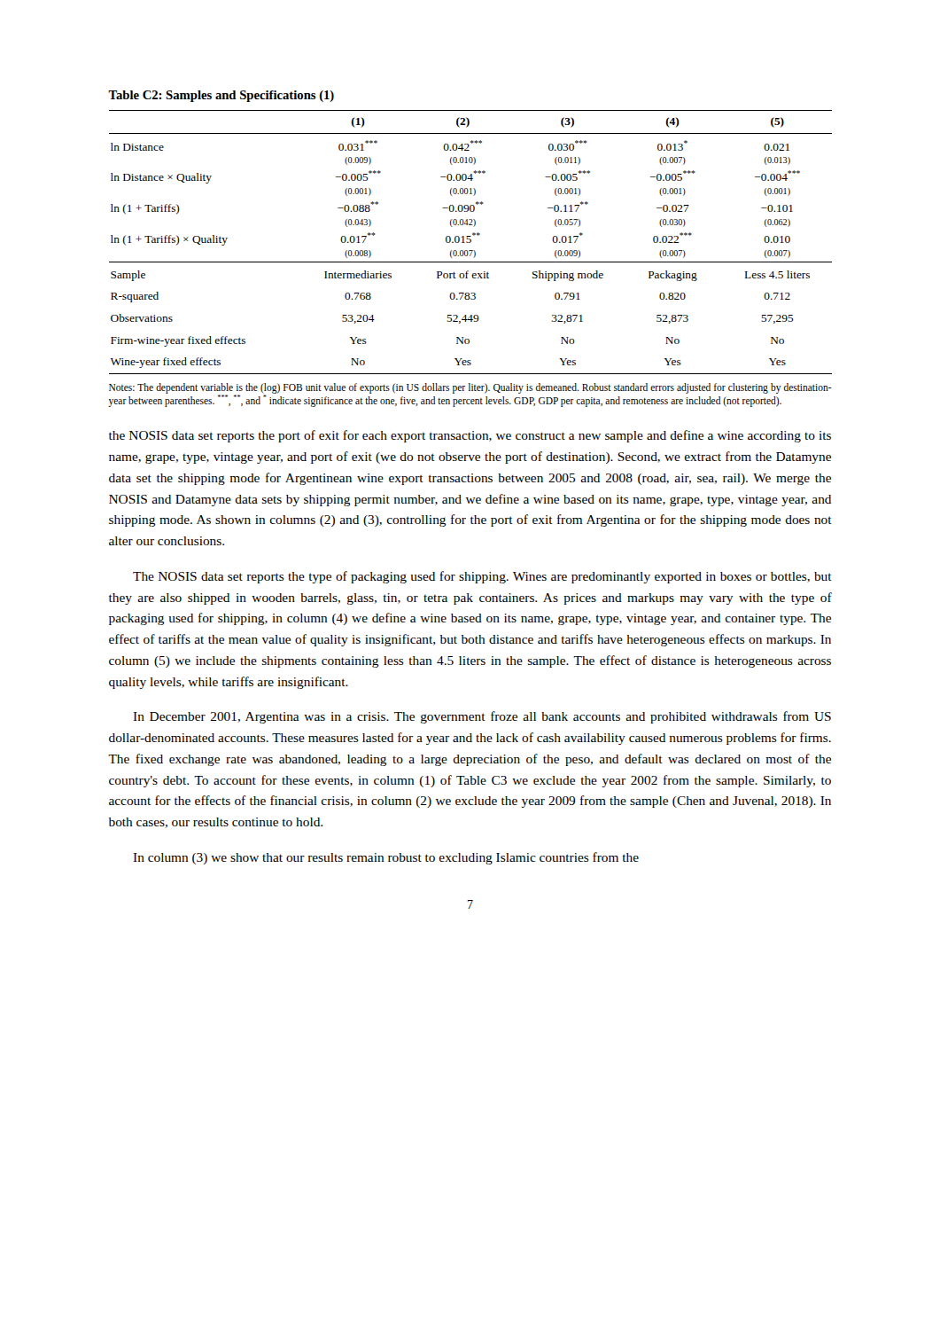Table C2: Samples and Specifications (1)
| | (1) | (2) | (3) | (4) | (5) |
| --- | --- | --- | --- | --- | --- |
| ln Distance | 0.031 *** (0.009) | 0.042 *** (0.010) | 0.030 *** (0.011) | 0.013 * (0.007) | 0.021 (0.013) |
| ln Distance × Quality | −0.005 *** (0.001) | −0.004 *** (0.001) | −0.005 *** (0.001) | −0.005 *** (0.001) | −0.004 *** (0.001) |
| ln (1 + Tariffs) | −0.088 ** (0.043) | −0.090 ** (0.042) | −0.117 ** (0.057) | −0.027 (0.030) | −0.101 (0.062) |
| ln (1 + Tariffs) × Quality | 0.017 ** (0.008) | 0.015 ** (0.007) | 0.017 * (0.009) | 0.022 *** (0.007) | 0.010 (0.007) |
| Sample | Intermediaries | Port of exit | Shipping mode | Packaging | Less 4.5 liters |
| R-squared | 0.768 | 0.783 | 0.791 | 0.820 | 0.712 |
| Observations | 53,204 | 52,449 | 32,871 | 52,873 | 57,295 |
| Firm-wine-year fixed effects | Yes | No | No | No | No |
| Wine-year fixed effects | No | Yes | Yes | Yes | Yes |
Notes: The dependent variable is the (log) FOB unit value of exports (in US dollars per liter). Quality is demeaned. Robust standard errors adjusted for clustering by destination-year between parentheses. ***, **, and * indicate significance at the one, five, and ten percent levels. GDP, GDP per capita, and remoteness are included (not reported).
the NOSIS data set reports the port of exit for each export transaction, we construct a new sample and define a wine according to its name, grape, type, vintage year, and port of exit (we do not observe the port of destination). Second, we extract from the Datamyne data set the shipping mode for Argentinean wine export transactions between 2005 and 2008 (road, air, sea, rail). We merge the NOSIS and Datamyne data sets by shipping permit number, and we define a wine based on its name, grape, type, vintage year, and shipping mode. As shown in columns (2) and (3), controlling for the port of exit from Argentina or for the shipping mode does not alter our conclusions.
The NOSIS data set reports the type of packaging used for shipping. Wines are predominantly exported in boxes or bottles, but they are also shipped in wooden barrels, glass, tin, or tetra pak containers. As prices and markups may vary with the type of packaging used for shipping, in column (4) we define a wine based on its name, grape, type, vintage year, and container type. The effect of tariffs at the mean value of quality is insignificant, but both distance and tariffs have heterogeneous effects on markups. In column (5) we include the shipments containing less than 4.5 liters in the sample. The effect of distance is heterogeneous across quality levels, while tariffs are insignificant.
In December 2001, Argentina was in a crisis. The government froze all bank accounts and prohibited withdrawals from US dollar-denominated accounts. These measures lasted for a year and the lack of cash availability caused numerous problems for firms. The fixed exchange rate was abandoned, leading to a large depreciation of the peso, and default was declared on most of the country's debt. To account for these events, in column (1) of Table C3 we exclude the year 2002 from the sample. Similarly, to account for the effects of the financial crisis, in column (2) we exclude the year 2009 from the sample (Chen and Juvenal, 2018). In both cases, our results continue to hold.
In column (3) we show that our results remain robust to excluding Islamic countries from the
7